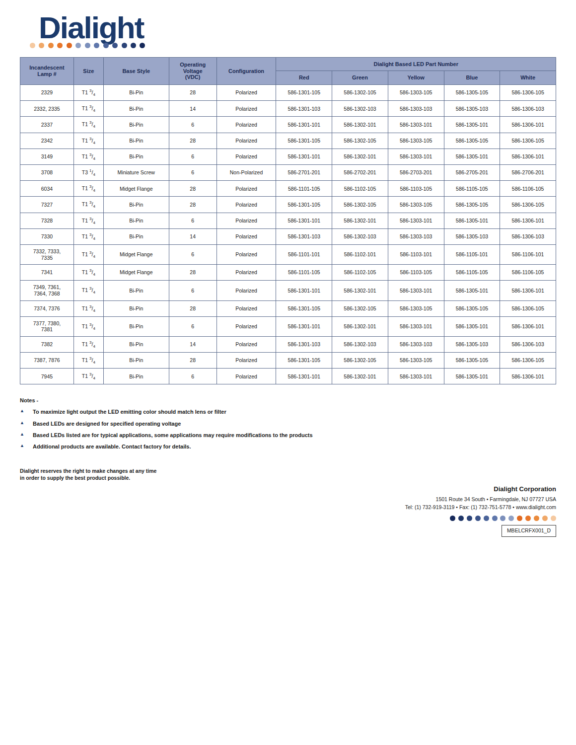Dialight
| Incandescent Lamp # | Size | Base Style | Operating Voltage (VDC) | Configuration | Dialight Based LED Part Number |
| --- | --- | --- | --- | --- | --- |
| Red | Green | Yellow | Blue | White |
| 2329 | T1 3 / 4 | Bi-Pin | 28 | Polarized | 586-1301-105 | 586-1302-105 | 586-1303-105 | 586-1305-105 | 586-1306-105 |
| 2332, 2335 | T1 3 / 4 | Bi-Pin | 14 | Polarized | 586-1301-103 | 586-1302-103 | 586-1303-103 | 586-1305-103 | 586-1306-103 |
| 2337 | T1 3 / 4 | Bi-Pin | 6 | Polarized | 586-1301-101 | 586-1302-101 | 586-1303-101 | 586-1305-101 | 586-1306-101 |
| 2342 | T1 3 / 4 | Bi-Pin | 28 | Polarized | 586-1301-105 | 586-1302-105 | 586-1303-105 | 586-1305-105 | 586-1306-105 |
| 3149 | T1 3 / 4 | Bi-Pin | 6 | Polarized | 586-1301-101 | 586-1302-101 | 586-1303-101 | 586-1305-101 | 586-1306-101 |
| 3708 | T3 1 / 4 | Miniature Screw | 6 | Non-Polarized | 586-2701-201 | 586-2702-201 | 586-2703-201 | 586-2705-201 | 586-2706-201 |
| 6034 | T1 3 / 4 | Midget Flange | 28 | Polarized | 586-1101-105 | 586-1102-105 | 586-1103-105 | 586-1105-105 | 586-1106-105 |
| 7327 | T1 3 / 4 | Bi-Pin | 28 | Polarized | 586-1301-105 | 586-1302-105 | 586-1303-105 | 586-1305-105 | 586-1306-105 |
| 7328 | T1 3 / 4 | Bi-Pin | 6 | Polarized | 586-1301-101 | 586-1302-101 | 586-1303-101 | 586-1305-101 | 586-1306-101 |
| 7330 | T1 3 / 4 | Bi-Pin | 14 | Polarized | 586-1301-103 | 586-1302-103 | 586-1303-103 | 586-1305-103 | 586-1306-103 |
| 7332, 7333, 7335 | T1 3 / 4 | Midget Flange | 6 | Polarized | 586-1101-101 | 586-1102-101 | 586-1103-101 | 586-1105-101 | 586-1106-101 |
| 7341 | T1 3 / 4 | Midget Flange | 28 | Polarized | 586-1101-105 | 586-1102-105 | 586-1103-105 | 586-1105-105 | 586-1106-105 |
| 7349, 7361, 7364, 7368 | T1 3 / 4 | Bi-Pin | 6 | Polarized | 586-1301-101 | 586-1302-101 | 586-1303-101 | 586-1305-101 | 586-1306-101 |
| 7374, 7376 | T1 3 / 4 | Bi-Pin | 28 | Polarized | 586-1301-105 | 586-1302-105 | 586-1303-105 | 586-1305-105 | 586-1306-105 |
| 7377, 7380, 7381 | T1 3 / 4 | Bi-Pin | 6 | Polarized | 586-1301-101 | 586-1302-101 | 586-1303-101 | 586-1305-101 | 586-1306-101 |
| 7382 | T1 3 / 4 | Bi-Pin | 14 | Polarized | 586-1301-103 | 586-1302-103 | 586-1303-103 | 586-1305-103 | 586-1306-103 |
| 7387, 7876 | T1 3 / 4 | Bi-Pin | 28 | Polarized | 586-1301-105 | 586-1302-105 | 586-1303-105 | 586-1305-105 | 586-1306-105 |
| 7945 | T1 3 / 4 | Bi-Pin | 6 | Polarized | 586-1301-101 | 586-1302-101 | 586-1303-101 | 586-1305-101 | 586-1306-101 |
Notes -
To maximize light output the LED emitting color should match lens or filter
Based LEDs are designed for specified operating voltage
Based LEDs listed are for typical applications, some applications may require modifications to the products
Additional products are available. Contact factory for details.
Dialight reserves the right to make changes at any time
in order to supply the best product possible.
Dialight Corporation
1501 Route 34 South • Farmingdale, NJ 07727 USA
Tel: (1) 732-919-3119 • Fax: (1) 732-751-5778 • www.dialight.com
MBELCRFX001_D